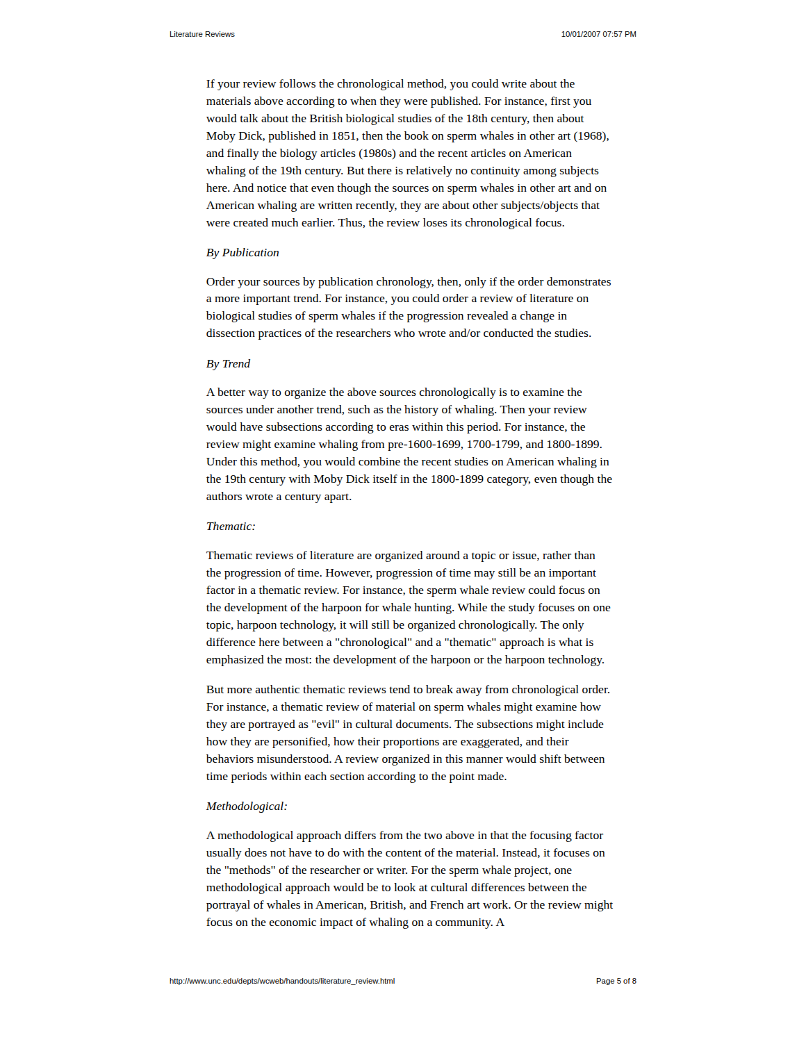Literature Reviews 10/01/2007 07:57 PM
If your review follows the chronological method, you could write about the materials above according to when they were published. For instance, first you would talk about the British biological studies of the 18th century, then about Moby Dick, published in 1851, then the book on sperm whales in other art (1968), and finally the biology articles (1980s) and the recent articles on American whaling of the 19th century. But there is relatively no continuity among subjects here. And notice that even though the sources on sperm whales in other art and on American whaling are written recently, they are about other subjects/objects that were created much earlier. Thus, the review loses its chronological focus.
By Publication
Order your sources by publication chronology, then, only if the order demonstrates a more important trend. For instance, you could order a review of literature on biological studies of sperm whales if the progression revealed a change in dissection practices of the researchers who wrote and/or conducted the studies.
By Trend
A better way to organize the above sources chronologically is to examine the sources under another trend, such as the history of whaling. Then your review would have subsections according to eras within this period. For instance, the review might examine whaling from pre-1600-1699, 1700-1799, and 1800-1899. Under this method, you would combine the recent studies on American whaling in the 19th century with Moby Dick itself in the 1800-1899 category, even though the authors wrote a century apart.
Thematic:
Thematic reviews of literature are organized around a topic or issue, rather than the progression of time. However, progression of time may still be an important factor in a thematic review. For instance, the sperm whale review could focus on the development of the harpoon for whale hunting. While the study focuses on one topic, harpoon technology, it will still be organized chronologically. The only difference here between a "chronological" and a "thematic" approach is what is emphasized the most: the development of the harpoon or the harpoon technology.
But more authentic thematic reviews tend to break away from chronological order. For instance, a thematic review of material on sperm whales might examine how they are portrayed as "evil" in cultural documents. The subsections might include how they are personified, how their proportions are exaggerated, and their behaviors misunderstood. A review organized in this manner would shift between time periods within each section according to the point made.
Methodological:
A methodological approach differs from the two above in that the focusing factor usually does not have to do with the content of the material. Instead, it focuses on the "methods" of the researcher or writer. For the sperm whale project, one methodological approach would be to look at cultural differences between the portrayal of whales in American, British, and French art work. Or the review might focus on the economic impact of whaling on a community. A
http://www.unc.edu/depts/wcweb/handouts/literature_review.html Page 5 of 8